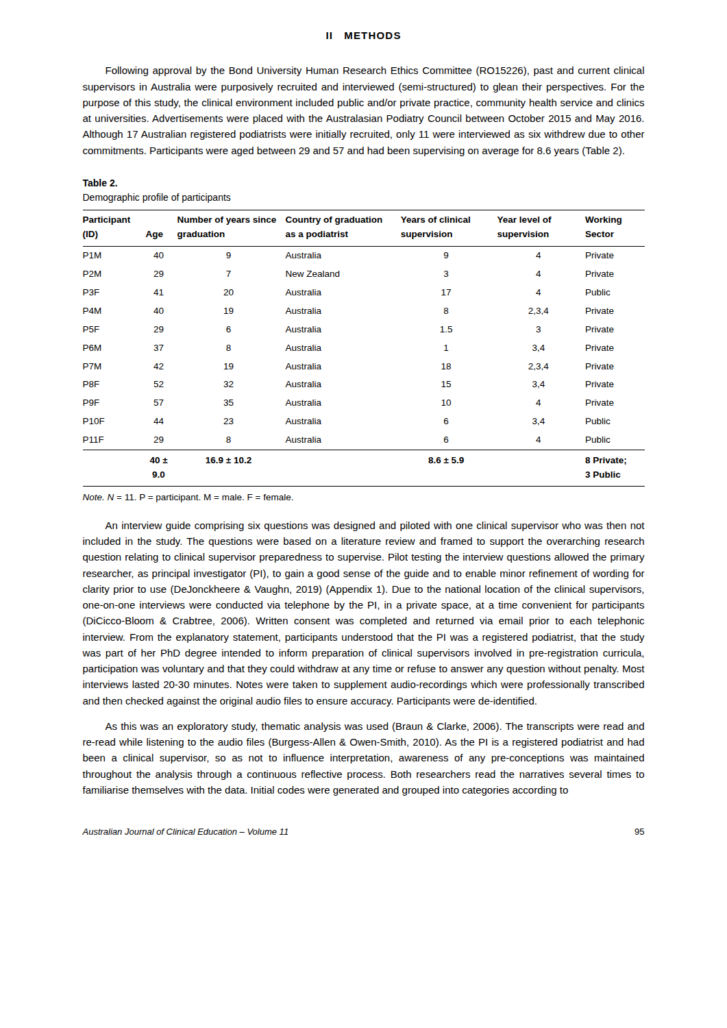II METHODS
Following approval by the Bond University Human Research Ethics Committee (RO15226), past and current clinical supervisors in Australia were purposively recruited and interviewed (semi-structured) to glean their perspectives. For the purpose of this study, the clinical environment included public and/or private practice, community health service and clinics at universities. Advertisements were placed with the Australasian Podiatry Council between October 2015 and May 2016. Although 17 Australian registered podiatrists were initially recruited, only 11 were interviewed as six withdrew due to other commitments. Participants were aged between 29 and 57 and had been supervising on average for 8.6 years (Table 2).
Table 2.
Demographic profile of participants
| Participant (ID) | Age | Number of years since graduation | Country of graduation as a podiatrist | Years of clinical supervision | Year level of supervision | Working Sector |
| --- | --- | --- | --- | --- | --- | --- |
| P1M | 40 | 9 | Australia | 9 | 4 | Private |
| P2M | 29 | 7 | New Zealand | 3 | 4 | Private |
| P3F | 41 | 20 | Australia | 17 | 4 | Public |
| P4M | 40 | 19 | Australia | 8 | 2,3,4 | Private |
| P5F | 29 | 6 | Australia | 1.5 | 3 | Private |
| P6M | 37 | 8 | Australia | 1 | 3,4 | Private |
| P7M | 42 | 19 | Australia | 18 | 2,3,4 | Private |
| P8F | 52 | 32 | Australia | 15 | 3,4 | Private |
| P9F | 57 | 35 | Australia | 10 | 4 | Private |
| P10F | 44 | 23 | Australia | 6 | 3,4 | Public |
| P11F | 29 | 8 | Australia | 6 | 4 | Public |
| | 40 ± 9.0 | 16.9 ± 10.2 | | 8.6 ± 5.9 | | 8 Private; 3 Public |
Note. N = 11. P = participant. M = male. F = female.
An interview guide comprising six questions was designed and piloted with one clinical supervisor who was then not included in the study. The questions were based on a literature review and framed to support the overarching research question relating to clinical supervisor preparedness to supervise. Pilot testing the interview questions allowed the primary researcher, as principal investigator (PI), to gain a good sense of the guide and to enable minor refinement of wording for clarity prior to use (DeJonckheere & Vaughn, 2019) (Appendix 1). Due to the national location of the clinical supervisors, one-on-one interviews were conducted via telephone by the PI, in a private space, at a time convenient for participants (DiCicco-Bloom & Crabtree, 2006). Written consent was completed and returned via email prior to each telephonic interview. From the explanatory statement, participants understood that the PI was a registered podiatrist, that the study was part of her PhD degree intended to inform preparation of clinical supervisors involved in pre-registration curricula, participation was voluntary and that they could withdraw at any time or refuse to answer any question without penalty. Most interviews lasted 20-30 minutes. Notes were taken to supplement audio-recordings which were professionally transcribed and then checked against the original audio files to ensure accuracy. Participants were de-identified.
As this was an exploratory study, thematic analysis was used (Braun & Clarke, 2006). The transcripts were read and re-read while listening to the audio files (Burgess-Allen & Owen-Smith, 2010). As the PI is a registered podiatrist and had been a clinical supervisor, so as not to influence interpretation, awareness of any pre-conceptions was maintained throughout the analysis through a continuous reflective process. Both researchers read the narratives several times to familiarise themselves with the data. Initial codes were generated and grouped into categories according to
Australian Journal of Clinical Education – Volume 11 95